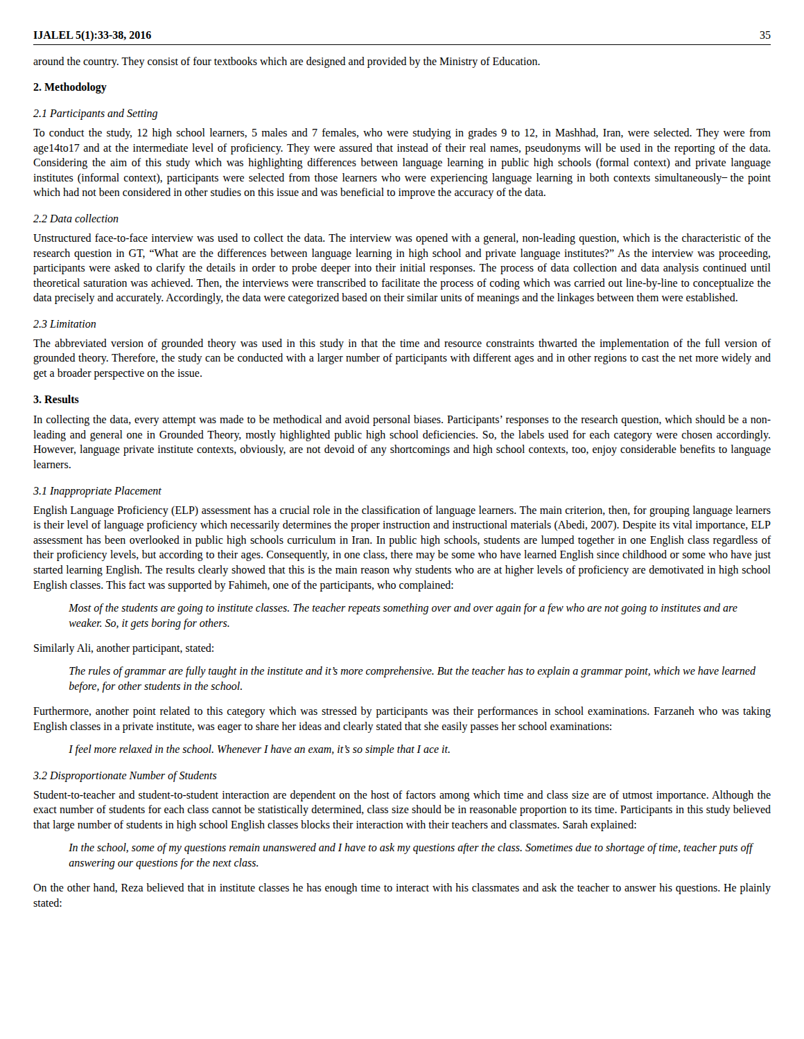IJALEL 5(1):33-38, 2016 35
around the country. They consist of four textbooks which are designed and provided by the Ministry of Education.
2. Methodology
2.1 Participants and Setting
To conduct the study, 12 high school learners, 5 males and 7 females, who were studying in grades 9 to 12, in Mashhad, Iran, were selected. They were from age14to17 and at the intermediate level of proficiency. They were assured that instead of their real names, pseudonyms will be used in the reporting of the data. Considering the aim of this study which was highlighting differences between language learning in public high schools (formal context) and private language institutes (informal context), participants were selected from those learners who were experiencing language learning in both contexts simultaneously ̶ the point which had not been considered in other studies on this issue and was beneficial to improve the accuracy of the data.
2.2 Data collection
Unstructured face-to-face interview was used to collect the data. The interview was opened with a general, non-leading question, which is the characteristic of the research question in GT, “What are the differences between language learning in high school and private language institutes?” As the interview was proceeding, participants were asked to clarify the details in order to probe deeper into their initial responses. The process of data collection and data analysis continued until theoretical saturation was achieved. Then, the interviews were transcribed to facilitate the process of coding which was carried out line-by-line to conceptualize the data precisely and accurately. Accordingly, the data were categorized based on their similar units of meanings and the linkages between them were established.
2.3 Limitation
The abbreviated version of grounded theory was used in this study in that the time and resource constraints thwarted the implementation of the full version of grounded theory. Therefore, the study can be conducted with a larger number of participants with different ages and in other regions to cast the net more widely and get a broader perspective on the issue.
3. Results
In collecting the data, every attempt was made to be methodical and avoid personal biases. Participants’ responses to the research question, which should be a non-leading and general one in Grounded Theory, mostly highlighted public high school deficiencies. So, the labels used for each category were chosen accordingly. However, language private institute contexts, obviously, are not devoid of any shortcomings and high school contexts, too, enjoy considerable benefits to language learners.
3.1 Inappropriate Placement
English Language Proficiency (ELP) assessment has a crucial role in the classification of language learners. The main criterion, then, for grouping language learners is their level of language proficiency which necessarily determines the proper instruction and instructional materials (Abedi, 2007). Despite its vital importance, ELP assessment has been overlooked in public high schools curriculum in Iran. In public high schools, students are lumped together in one English class regardless of their proficiency levels, but according to their ages. Consequently, in one class, there may be some who have learned English since childhood or some who have just started learning English. The results clearly showed that this is the main reason why students who are at higher levels of proficiency are demotivated in high school English classes. This fact was supported by Fahimeh, one of the participants, who complained:
Most of the students are going to institute classes. The teacher repeats something over and over again for a few who are not going to institutes and are weaker. So, it gets boring for others.
Similarly Ali, another participant, stated:
The rules of grammar are fully taught in the institute and it’s more comprehensive. But the teacher has to explain a grammar point, which we have learned before, for other students in the school.
Furthermore, another point related to this category which was stressed by participants was their performances in school examinations. Farzaneh who was taking English classes in a private institute, was eager to share her ideas and clearly stated that she easily passes her school examinations:
I feel more relaxed in the school. Whenever I have an exam, it’s so simple that I ace it.
3.2 Disproportionate Number of Students
Student-to-teacher and student-to-student interaction are dependent on the host of factors among which time and class size are of utmost importance. Although the exact number of students for each class cannot be statistically determined, class size should be in reasonable proportion to its time. Participants in this study believed that large number of students in high school English classes blocks their interaction with their teachers and classmates. Sarah explained:
In the school, some of my questions remain unanswered and I have to ask my questions after the class. Sometimes due to shortage of time, teacher puts off answering our questions for the next class.
On the other hand, Reza believed that in institute classes he has enough time to interact with his classmates and ask the teacher to answer his questions. He plainly stated: